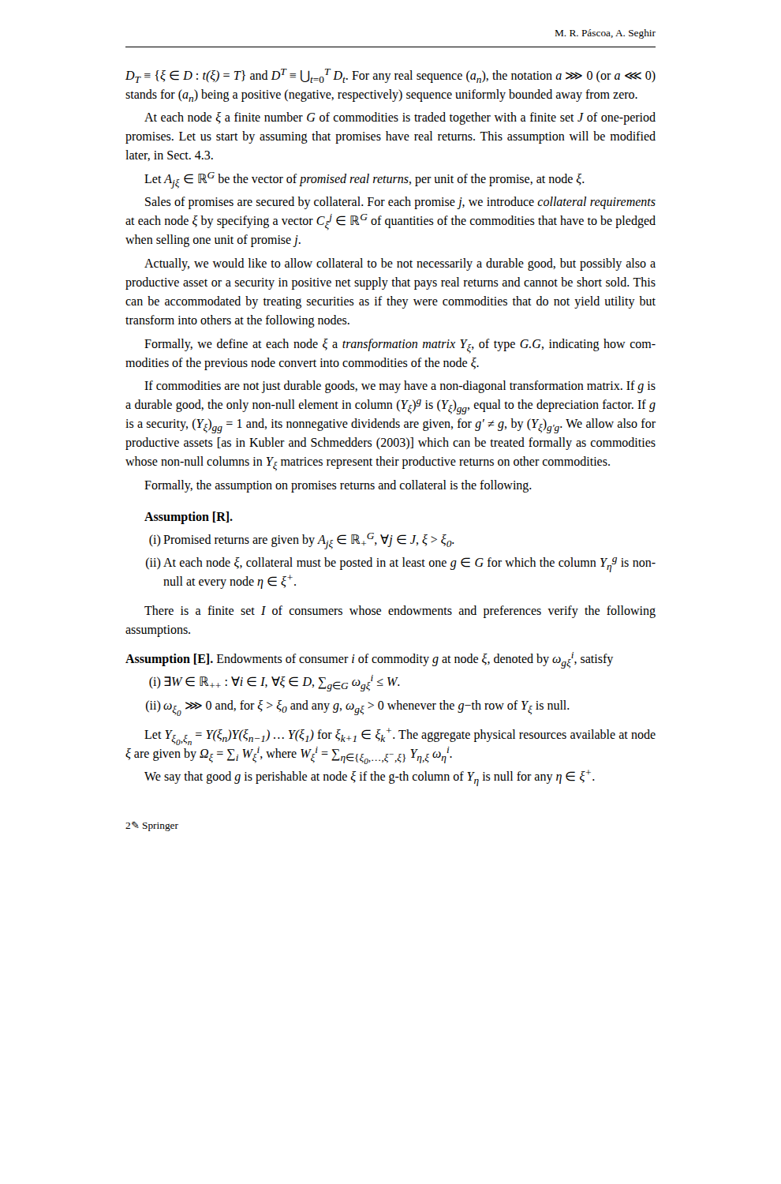M. R. Páscoa, A. Seghir
DT ≡ {ξ ∈ D : t(ξ) = T} and DT ≡ ⋃t=0T Dt. For any real sequence (an), the notation a ⋙ 0 (or a ⋘ 0) stands for (an) being a positive (negative, respectively) sequence uniformly bounded away from zero.
At each node ξ a finite number G of commodities is traded together with a finite set J of one-period promises. Let us start by assuming that promises have real returns. This assumption will be modified later, in Sect. 4.3.
Let Ajξ ∈ ℝG be the vector of promised real returns, per unit of the promise, at node ξ.
Sales of promises are secured by collateral. For each promise j, we introduce collateral requirements at each node ξ by specifying a vector Cξj ∈ ℝG of quantities of the commodities that have to be pledged when selling one unit of promise j.
Actually, we would like to allow collateral to be not necessarily a durable good, but possibly also a productive asset or a security in positive net supply that pays real returns and cannot be short sold. This can be accommodated by treating securities as if they were commodities that do not yield utility but transform into others at the following nodes.
Formally, we define at each node ξ a transformation matrix Yξ, of type G.G, indicating how commodities of the previous node convert into commodities of the node ξ.
If commodities are not just durable goods, we may have a non-diagonal transformation matrix. If g is a durable good, the only non-null element in column (Yξ)g is (Yξ)gg, equal to the depreciation factor. If g is a security, (Yξ)gg = 1 and, its nonnegative dividends are given, for g′ ≠ g, by (Yξ)g′g. We allow also for productive assets [as in Kubler and Schmedders (2003)] which can be treated formally as commodities whose non-null columns in Yξ matrices represent their productive returns on other commodities.
Formally, the assumption on promises returns and collateral is the following.
Assumption [R].
Promised returns are given by Ajξ ∈ ℝ+G, ∀j ∈ J, ξ > ξ0.
At each node ξ, collateral must be posted in at least one g ∈ G for which the column Yηg is non-null at every node η ∈ ξ+.
There is a finite set I of consumers whose endowments and preferences verify the following assumptions.
Assumption [E]. Endowments of consumer i of commodity g at node ξ, denoted by ωgξi, satisfy
∃W ∈ ℝ++ : ∀i ∈ I, ∀ξ ∈ D, ∑g∈G ωgξi ≤ W.
ωξ0 ⋙ 0 and, for ξ > ξ0 and any g, ωgξ > 0 whenever the g−th row of Yξ is null.
Let Yξ0,ξn = Y(ξn)Y(ξn−1) … Y(ξ1) for ξk+1 ∈ ξk+. The aggregate physical resources available at node ξ are given by Ωξ = ∑i Wξi, where Wξi = ∑η∈{ξ0,…,ξ−,ξ} Yη,ξ ωηi.
We say that good g is perishable at node ξ if the g-th column of Yη is null for any η ∈ ξ+.
2 ✎ Springer